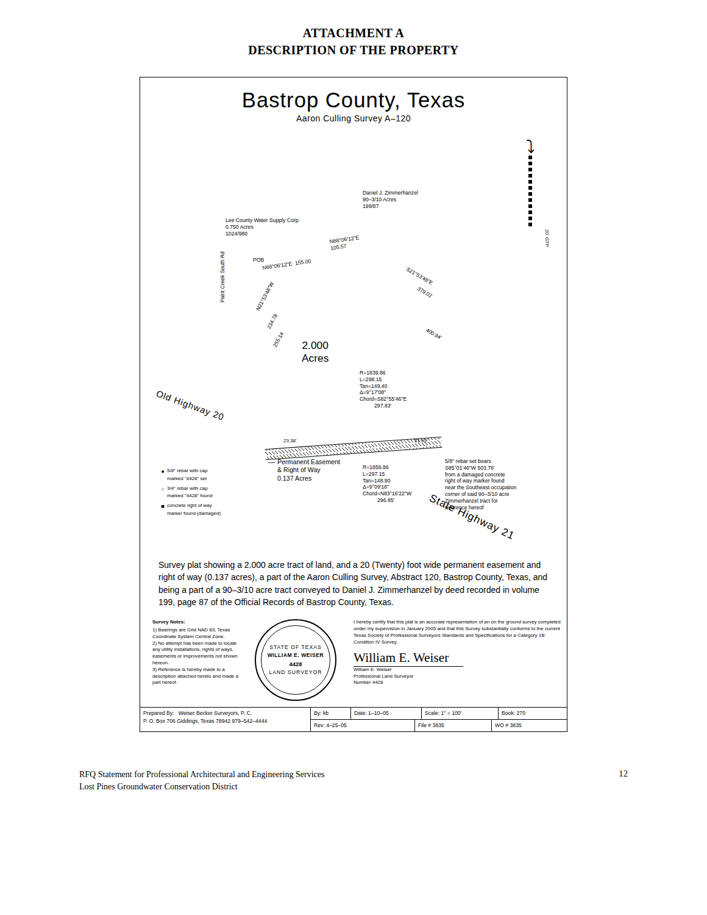ATTACHMENT A
DESCRIPTION OF THE PROPERTY
Bastrop County, Texas
Aaron Culling Survey A–120
⤵
20' GTP
Daniel J. Zimmerhanzel
90–3/10 Acres
199/87
Lee County Water Supply Corp.
0.750 Acres
1024/980
Paint Creek South Rd
POB
N68°06'12"E
105.57
N68°06'12"E 155.00
N21°53'48"W
234.78
255.14
S21°53'48"E
379.02
400.94'
2.000
Acres
R=1839.86
L=298.15
Tan=149.40
Δ=9°17'08"
Chord=S82°55'46"E
297.83'
Old Highway 20
23.38'
21.92'
Permanent Easement
& Right of Way
0.137 Acres
—
R=1859.86
L=297.15
Tan=148.90
Δ=9°09'16"
Chord=N83°16'22"W
296.85'
5/8" rebar set bears
S85°01'46"W 503.76'
from a damaged concrete
right of way marker found
near the Southeast occupation
corner of said 90–3/10 acre
Zimmerhanzel tract for
reference hereof
State Highway 21
●
5/8" rebar with cap
marked "4428" set
○
3/4" rebar with cap
marked "4428" found
■
concrete right of way
marker found (damaged)
Survey plat showing a 2.000 acre tract of land, and a 20 (Twenty) foot wide permanent easement and right of way (0.137 acres), a part of the Aaron Culling Survey, Abstract 120, Bastrop County, Texas, and being a part of a 90–3/10 acre tract conveyed to Daniel J. Zimmerhanzel by deed recorded in volume 199, page 87 of the Official Records of Bastrop County, Texas.
Survey Notes:
1) Bearings are Grid NAD 83, Texas Coordinate System Central Zone.
2) No attempt has been made to locate any utility installations, rights of ways, easements or improvements not shown hereon.
3) Reference is hereby made to a description attached hereto and made a part hereof.
STATE OF TEXAS
WILLIAM E. WEISER
4428
LAND SURVEYOR
I hereby certify that this plat is an accurate representation of an on the ground survey completed under my supervision in January 2005 and that this Survey substantially conforms to the current Texas Society of Professional Surveyors Standards and Specifications for a Category 1B Condition IV Survey.
William E. Weiser
William E. Weiser
Professional Land Surveyor
Number 4428
Prepared By: Weiser Becker Surveyors, P. C.
P. O. Box 706 Giddings, Texas 78942 979–542–4444
By: kb
Date: 1–10–05
Scale: 1" = 100'
Book: 270
Rev: 4–25–05
File # 3835
WO # 3835
RFQ Statement for Professional Architectural and Engineering Services
Lost Pines Groundwater Conservation District
12